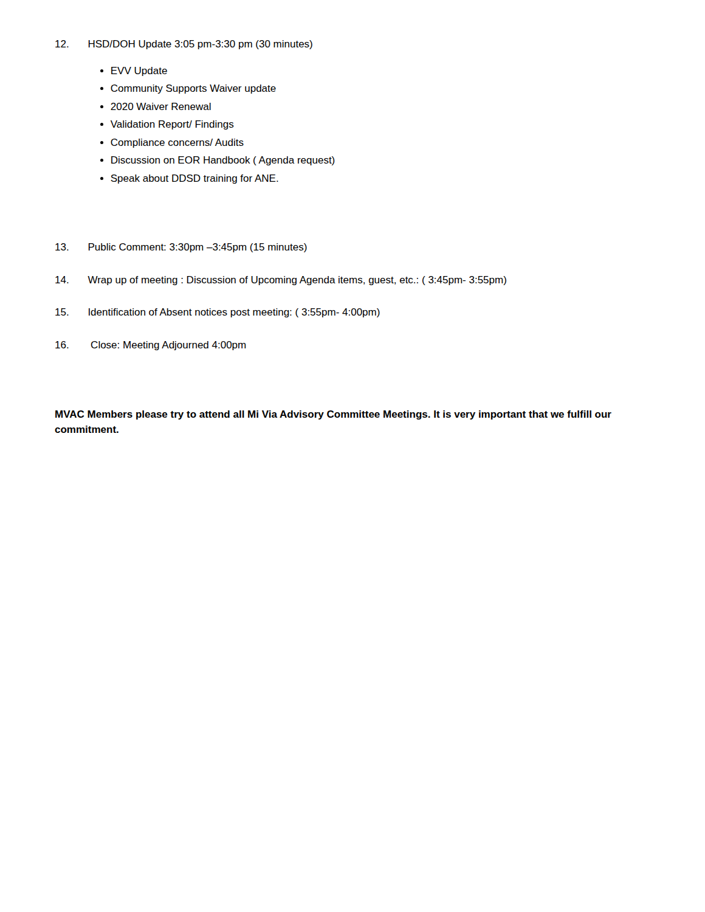12. HSD/DOH Update 3:05 pm-3:30 pm (30 minutes)
EVV Update
Community Supports Waiver update
2020 Waiver Renewal
Validation Report/ Findings
Compliance concerns/ Audits
Discussion on EOR Handbook ( Agenda request)
Speak about DDSD training for ANE.
13. Public Comment: 3:30pm –3:45pm (15 minutes)
14. Wrap up of meeting : Discussion of Upcoming Agenda items, guest, etc.: ( 3:45pm- 3:55pm)
15. Identification of Absent notices post meeting: ( 3:55pm- 4:00pm)
16. Close: Meeting Adjourned 4:00pm
MVAC Members please try to attend all Mi Via Advisory Committee Meetings. It is very important that we fulfill our commitment.